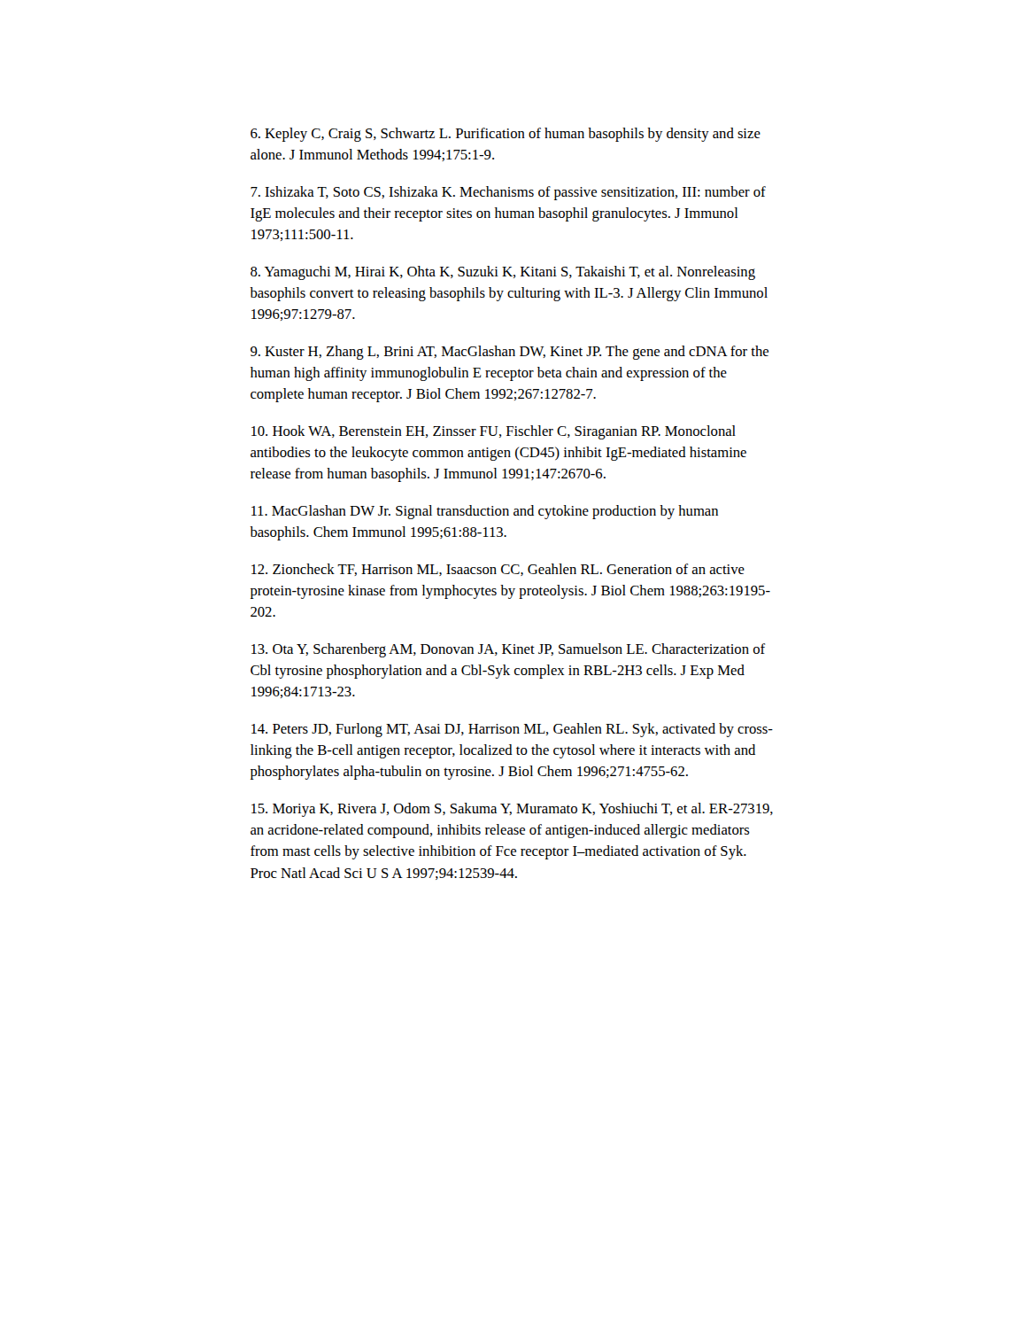6. Kepley C, Craig S, Schwartz L. Purification of human basophils by density and size alone. J Immunol Methods 1994;175:1-9.
7. Ishizaka T, Soto CS, Ishizaka K. Mechanisms of passive sensitization, III: number of IgE molecules and their receptor sites on human basophil granulocytes. J Immunol 1973;111:500-11.
8. Yamaguchi M, Hirai K, Ohta K, Suzuki K, Kitani S, Takaishi T, et al. Nonreleasing basophils convert to releasing basophils by culturing with IL-3. J Allergy Clin Immunol 1996;97:1279-87.
9. Kuster H, Zhang L, Brini AT, MacGlashan DW, Kinet JP. The gene and cDNA for the human high affinity immunoglobulin E receptor beta chain and expression of the complete human receptor. J Biol Chem 1992;267:12782-7.
10. Hook WA, Berenstein EH, Zinsser FU, Fischler C, Siraganian RP. Monoclonal antibodies to the leukocyte common antigen (CD45) inhibit IgE-mediated histamine release from human basophils. J Immunol 1991;147:2670-6.
11. MacGlashan DW Jr. Signal transduction and cytokine production by human basophils. Chem Immunol 1995;61:88-113.
12. Zioncheck TF, Harrison ML, Isaacson CC, Geahlen RL. Generation of an active protein-tyrosine kinase from lymphocytes by proteolysis. J Biol Chem 1988;263:19195-202.
13. Ota Y, Scharenberg AM, Donovan JA, Kinet JP, Samuelson LE. Characterization of Cbl tyrosine phosphorylation and a Cbl-Syk complex in RBL-2H3 cells. J Exp Med 1996;84:1713-23.
14. Peters JD, Furlong MT, Asai DJ, Harrison ML, Geahlen RL. Syk, activated by cross-linking the B-cell antigen receptor, localized to the cytosol where it interacts with and phosphorylates alpha-tubulin on tyrosine. J Biol Chem 1996;271:4755-62.
15. Moriya K, Rivera J, Odom S, Sakuma Y, Muramato K, Yoshiuchi T, et al. ER-27319, an acridone-related compound, inhibits release of antigen-induced allergic mediators from mast cells by selective inhibition of Fce receptor I–mediated activation of Syk. Proc Natl Acad Sci U S A 1997;94:12539-44.